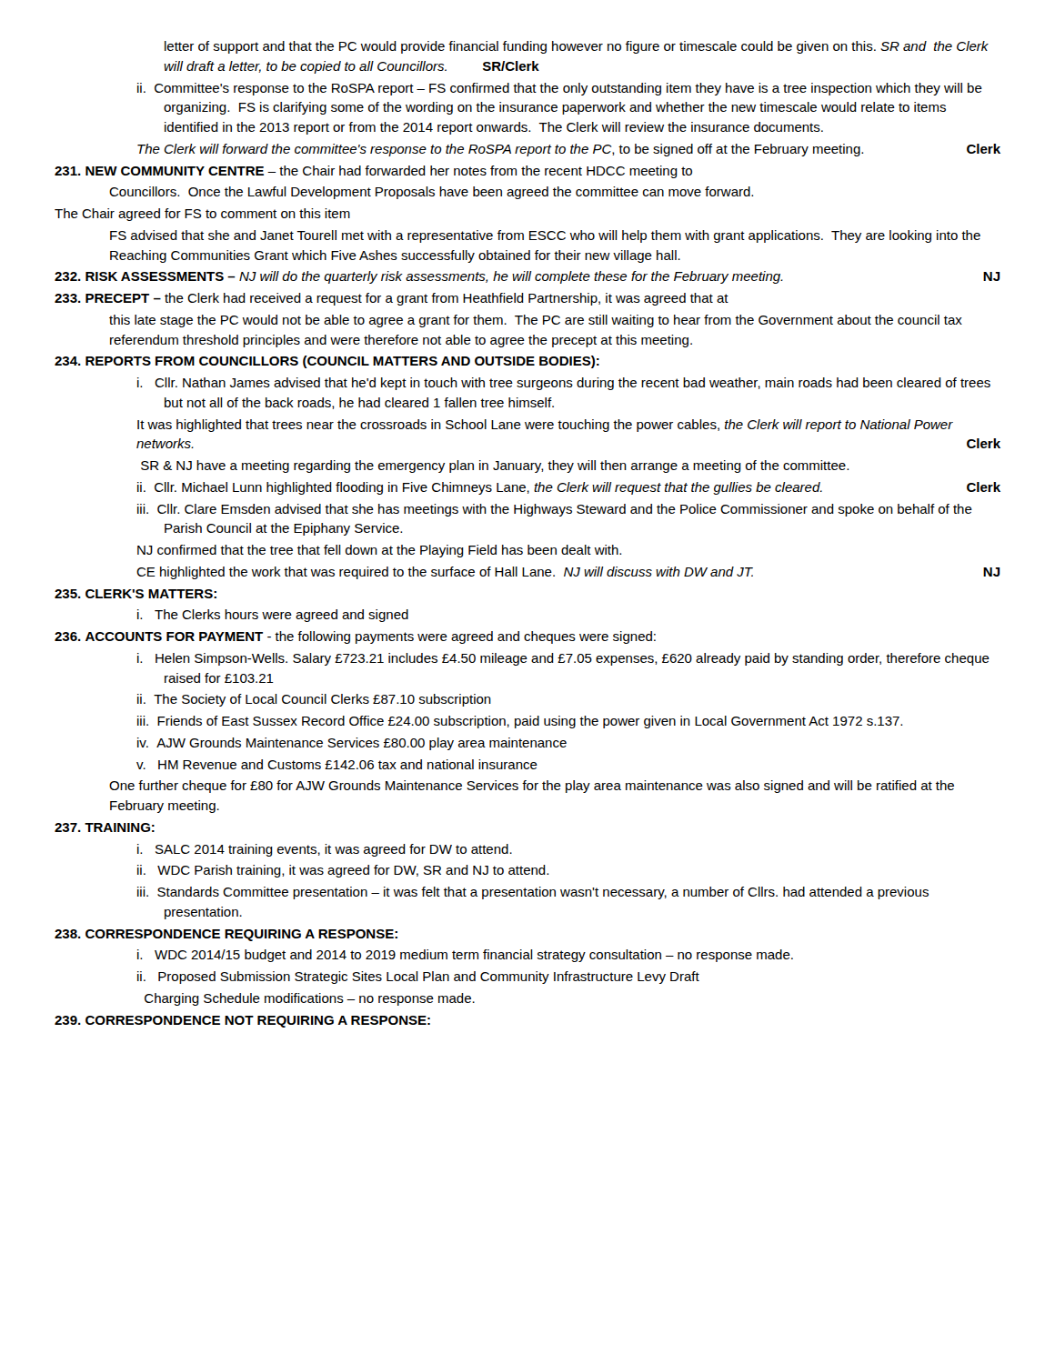letter of support and that the PC would provide financial funding however no figure or timescale could be given on this. SR and the Clerk will draft a letter, to be copied to all Councillors. SR/Clerk
ii. Committee's response to the RoSPA report – FS confirmed that the only outstanding item they have is a tree inspection which they will be organizing. FS is clarifying some of the wording on the insurance paperwork and whether the new timescale would relate to items identified in the 2013 report or from the 2014 report onwards. The Clerk will review the insurance documents.
The Clerk will forward the committee's response to the RoSPA report to the PC, to be signed off at the February meeting. Clerk
231. NEW COMMUNITY CENTRE – the Chair had forwarded her notes from the recent HDCC meeting to
Councillors. Once the Lawful Development Proposals have been agreed the committee can move forward.
The Chair agreed for FS to comment on this item
FS advised that she and Janet Tourell met with a representative from ESCC who will help them with grant applications. They are looking into the Reaching Communities Grant which Five Ashes successfully obtained for their new village hall.
232. RISK ASSESSMENTS – NJ will do the quarterly risk assessments, he will complete these for the February meeting. NJ
233. PRECEPT – the Clerk had received a request for a grant from Heathfield Partnership, it was agreed that at
this late stage the PC would not be able to agree a grant for them. The PC are still waiting to hear from the Government about the council tax referendum threshold principles and were therefore not able to agree the precept at this meeting.
234. REPORTS FROM COUNCILLORS (COUNCIL MATTERS AND OUTSIDE BODIES):
i. Cllr. Nathan James advised that he'd kept in touch with tree surgeons during the recent bad weather, main roads had been cleared of trees but not all of the back roads, he had cleared 1 fallen tree himself.
It was highlighted that trees near the crossroads in School Lane were touching the power cables, the Clerk will report to National Power networks. Clerk
SR & NJ have a meeting regarding the emergency plan in January, they will then arrange a meeting of the committee.
ii. Cllr. Michael Lunn highlighted flooding in Five Chimneys Lane, the Clerk will request that the gullies be cleared. Clerk
iii. Cllr. Clare Emsden advised that she has meetings with the Highways Steward and the Police Commissioner and spoke on behalf of the Parish Council at the Epiphany Service.
NJ confirmed that the tree that fell down at the Playing Field has been dealt with.
CE highlighted the work that was required to the surface of Hall Lane. NJ will discuss with DW and JT. NJ
235. CLERK'S MATTERS:
i. The Clerks hours were agreed and signed
236. ACCOUNTS FOR PAYMENT - the following payments were agreed and cheques were signed:
i. Helen Simpson-Wells. Salary £723.21 includes £4.50 mileage and £7.05 expenses, £620 already paid by standing order, therefore cheque raised for £103.21
ii. The Society of Local Council Clerks £87.10 subscription
iii. Friends of East Sussex Record Office £24.00 subscription, paid using the power given in Local Government Act 1972 s.137.
iv. AJW Grounds Maintenance Services £80.00 play area maintenance
v. HM Revenue and Customs £142.06 tax and national insurance
One further cheque for £80 for AJW Grounds Maintenance Services for the play area maintenance was also signed and will be ratified at the February meeting.
237. TRAINING:
i. SALC 2014 training events, it was agreed for DW to attend.
ii. WDC Parish training, it was agreed for DW, SR and NJ to attend.
iii. Standards Committee presentation – it was felt that a presentation wasn't necessary, a number of Cllrs. had attended a previous presentation.
238. CORRESPONDENCE REQUIRING A RESPONSE:
i. WDC 2014/15 budget and 2014 to 2019 medium term financial strategy consultation – no response made.
ii. Proposed Submission Strategic Sites Local Plan and Community Infrastructure Levy Draft
Charging Schedule modifications – no response made.
239. CORRESPONDENCE NOT REQUIRING A RESPONSE: